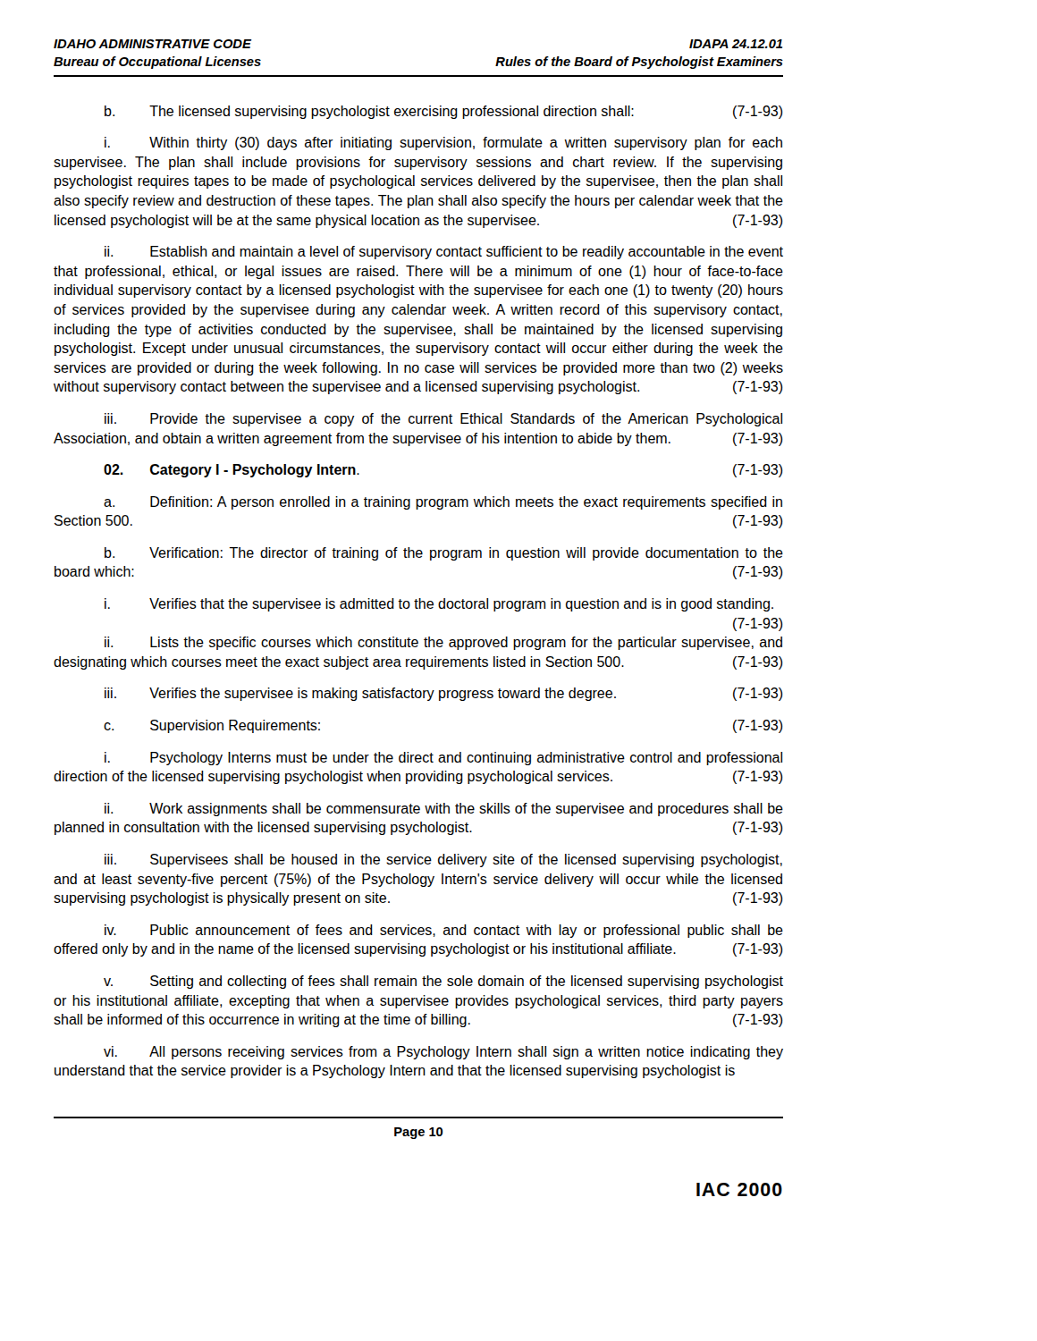IDAHO ADMINISTRATIVE CODE
Bureau of Occupational Licenses
IDAPA 24.12.01
Rules of the Board of Psychologist Examiners
b. The licensed supervising psychologist exercising professional direction shall:(7-1-93)
i. Within thirty (30) days after initiating supervision, formulate a written supervisory plan for each supervisee. The plan shall include provisions for supervisory sessions and chart review. If the supervising psychologist requires tapes to be made of psychological services delivered by the supervisee, then the plan shall also specify review and destruction of these tapes. The plan shall also specify the hours per calendar week that the licensed psychologist will be at the same physical location as the supervisee.(7-1-93)
ii. Establish and maintain a level of supervisory contact sufficient to be readily accountable in the event that professional, ethical, or legal issues are raised. There will be a minimum of one (1) hour of face-to-face individual supervisory contact by a licensed psychologist with the supervisee for each one (1) to twenty (20) hours of services provided by the supervisee during any calendar week. A written record of this supervisory contact, including the type of activities conducted by the supervisee, shall be maintained by the licensed supervising psychologist. Except under unusual circumstances, the supervisory contact will occur either during the week the services are provided or during the week following. In no case will services be provided more than two (2) weeks without supervisory contact between the supervisee and a licensed supervising psychologist.(7-1-93)
iii. Provide the supervisee a copy of the current Ethical Standards of the American Psychological Association, and obtain a written agreement from the supervisee of his intention to abide by them.(7-1-93)
02. Category I - Psychology Intern.(7-1-93)
a. Definition: A person enrolled in a training program which meets the exact requirements specified in Section 500.(7-1-93)
b. Verification: The director of training of the program in question will provide documentation to the board which:(7-1-93)
i. Verifies that the supervisee is admitted to the doctoral program in question and is in good standing.(7-1-93)
ii. Lists the specific courses which constitute the approved program for the particular supervisee, and designating which courses meet the exact subject area requirements listed in Section 500.(7-1-93)
iii. Verifies the supervisee is making satisfactory progress toward the degree.(7-1-93)
c. Supervision Requirements:(7-1-93)
i. Psychology Interns must be under the direct and continuing administrative control and professional direction of the licensed supervising psychologist when providing psychological services.(7-1-93)
ii. Work assignments shall be commensurate with the skills of the supervisee and procedures shall be planned in consultation with the licensed supervising psychologist.(7-1-93)
iii. Supervisees shall be housed in the service delivery site of the licensed supervising psychologist, and at least seventy-five percent (75%) of the Psychology Intern's service delivery will occur while the licensed supervising psychologist is physically present on site.(7-1-93)
iv. Public announcement of fees and services, and contact with lay or professional public shall be offered only by and in the name of the licensed supervising psychologist or his institutional affiliate.(7-1-93)
v. Setting and collecting of fees shall remain the sole domain of the licensed supervising psychologist or his institutional affiliate, excepting that when a supervisee provides psychological services, third party payers shall be informed of this occurrence in writing at the time of billing.(7-1-93)
vi. All persons receiving services from a Psychology Intern shall sign a written notice indicating they understand that the service provider is a Psychology Intern and that the licensed supervising psychologist is
Page 10
IAC 2000